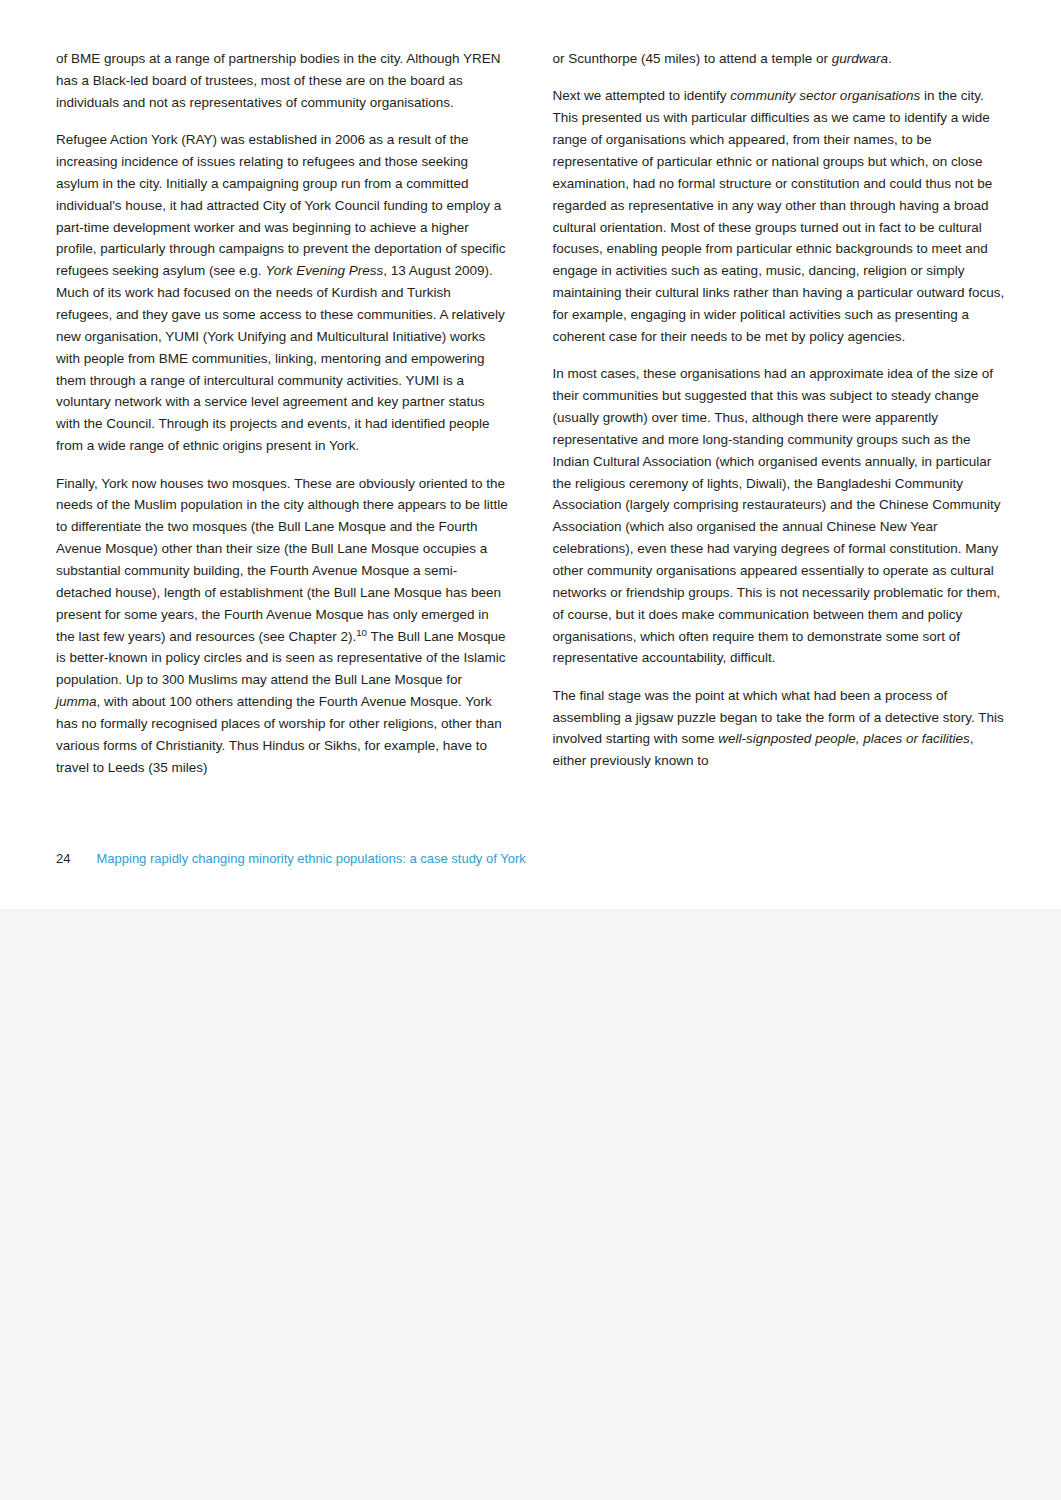of BME groups at a range of partnership bodies in the city. Although YREN has a Black-led board of trustees, most of these are on the board as individuals and not as representatives of community organisations.
Refugee Action York (RAY) was established in 2006 as a result of the increasing incidence of issues relating to refugees and those seeking asylum in the city. Initially a campaigning group run from a committed individual's house, it had attracted City of York Council funding to employ a part-time development worker and was beginning to achieve a higher profile, particularly through campaigns to prevent the deportation of specific refugees seeking asylum (see e.g. York Evening Press, 13 August 2009). Much of its work had focused on the needs of Kurdish and Turkish refugees, and they gave us some access to these communities. A relatively new organisation, YUMI (York Unifying and Multicultural Initiative) works with people from BME communities, linking, mentoring and empowering them through a range of intercultural community activities. YUMI is a voluntary network with a service level agreement and key partner status with the Council. Through its projects and events, it had identified people from a wide range of ethnic origins present in York.
Finally, York now houses two mosques. These are obviously oriented to the needs of the Muslim population in the city although there appears to be little to differentiate the two mosques (the Bull Lane Mosque and the Fourth Avenue Mosque) other than their size (the Bull Lane Mosque occupies a substantial community building, the Fourth Avenue Mosque a semi-detached house), length of establishment (the Bull Lane Mosque has been present for some years, the Fourth Avenue Mosque has only emerged in the last few years) and resources (see Chapter 2).10 The Bull Lane Mosque is better-known in policy circles and is seen as representative of the Islamic population. Up to 300 Muslims may attend the Bull Lane Mosque for jumma, with about 100 others attending the Fourth Avenue Mosque. York has no formally recognised places of worship for other religions, other than various forms of Christianity. Thus Hindus or Sikhs, for example, have to travel to Leeds (35 miles)
or Scunthorpe (45 miles) to attend a temple or gurdwara.
Next we attempted to identify community sector organisations in the city. This presented us with particular difficulties as we came to identify a wide range of organisations which appeared, from their names, to be representative of particular ethnic or national groups but which, on close examination, had no formal structure or constitution and could thus not be regarded as representative in any way other than through having a broad cultural orientation. Most of these groups turned out in fact to be cultural focuses, enabling people from particular ethnic backgrounds to meet and engage in activities such as eating, music, dancing, religion or simply maintaining their cultural links rather than having a particular outward focus, for example, engaging in wider political activities such as presenting a coherent case for their needs to be met by policy agencies.
In most cases, these organisations had an approximate idea of the size of their communities but suggested that this was subject to steady change (usually growth) over time. Thus, although there were apparently representative and more long-standing community groups such as the Indian Cultural Association (which organised events annually, in particular the religious ceremony of lights, Diwali), the Bangladeshi Community Association (largely comprising restaurateurs) and the Chinese Community Association (which also organised the annual Chinese New Year celebrations), even these had varying degrees of formal constitution. Many other community organisations appeared essentially to operate as cultural networks or friendship groups. This is not necessarily problematic for them, of course, but it does make communication between them and policy organisations, which often require them to demonstrate some sort of representative accountability, difficult.
The final stage was the point at which what had been a process of assembling a jigsaw puzzle began to take the form of a detective story. This involved starting with some well-signposted people, places or facilities, either previously known to
24 Mapping rapidly changing minority ethnic populations: a case study of York